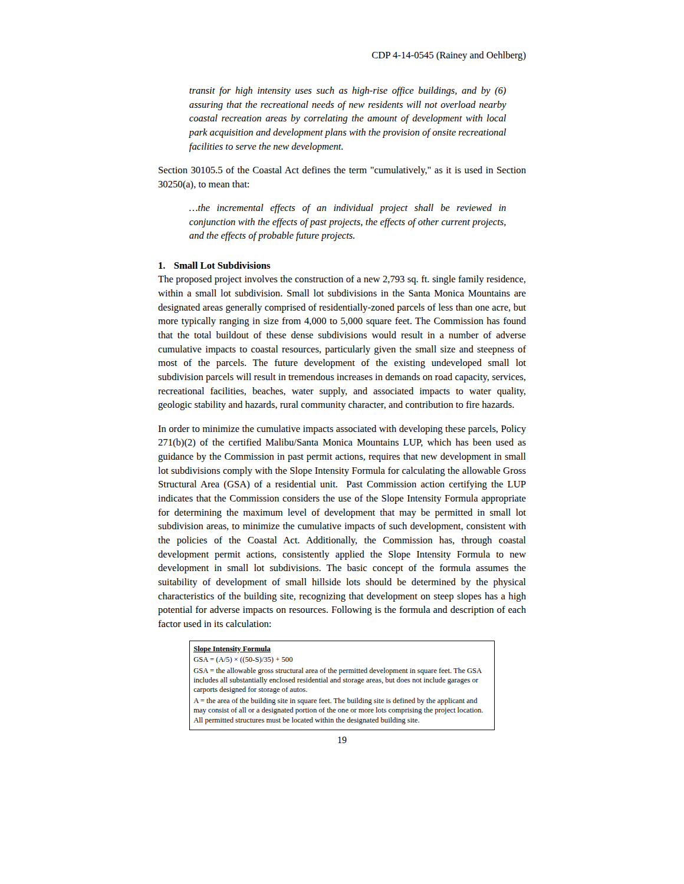CDP 4-14-0545 (Rainey and Oehlberg)
transit for high intensity uses such as high-rise office buildings, and by (6) assuring that the recreational needs of new residents will not overload nearby coastal recreation areas by correlating the amount of development with local park acquisition and development plans with the provision of onsite recreational facilities to serve the new development.
Section 30105.5 of the Coastal Act defines the term "cumulatively," as it is used in Section 30250(a), to mean that:
…the incremental effects of an individual project shall be reviewed in conjunction with the effects of past projects, the effects of other current projects, and the effects of probable future projects.
1. Small Lot Subdivisions
The proposed project involves the construction of a new 2,793 sq. ft. single family residence, within a small lot subdivision. Small lot subdivisions in the Santa Monica Mountains are designated areas generally comprised of residentially-zoned parcels of less than one acre, but more typically ranging in size from 4,000 to 5,000 square feet. The Commission has found that the total buildout of these dense subdivisions would result in a number of adverse cumulative impacts to coastal resources, particularly given the small size and steepness of most of the parcels. The future development of the existing undeveloped small lot subdivision parcels will result in tremendous increases in demands on road capacity, services, recreational facilities, beaches, water supply, and associated impacts to water quality, geologic stability and hazards, rural community character, and contribution to fire hazards.
In order to minimize the cumulative impacts associated with developing these parcels, Policy 271(b)(2) of the certified Malibu/Santa Monica Mountains LUP, which has been used as guidance by the Commission in past permit actions, requires that new development in small lot subdivisions comply with the Slope Intensity Formula for calculating the allowable Gross Structural Area (GSA) of a residential unit. Past Commission action certifying the LUP indicates that the Commission considers the use of the Slope Intensity Formula appropriate for determining the maximum level of development that may be permitted in small lot subdivision areas, to minimize the cumulative impacts of such development, consistent with the policies of the Coastal Act. Additionally, the Commission has, through coastal development permit actions, consistently applied the Slope Intensity Formula to new development in small lot subdivisions. The basic concept of the formula assumes the suitability of development of small hillside lots should be determined by the physical characteristics of the building site, recognizing that development on steep slopes has a high potential for adverse impacts on resources. Following is the formula and description of each factor used in its calculation:
Slope Intensity Formula
GSA = (A/5) × ((50-S)/35) + 500
GSA = the allowable gross structural area of the permitted development in square feet. The GSA includes all substantially enclosed residential and storage areas, but does not include garages or carports designed for storage of autos.
A = the area of the building site in square feet. The building site is defined by the applicant and may consist of all or a designated portion of the one or more lots comprising the project location. All permitted structures must be located within the designated building site.
19